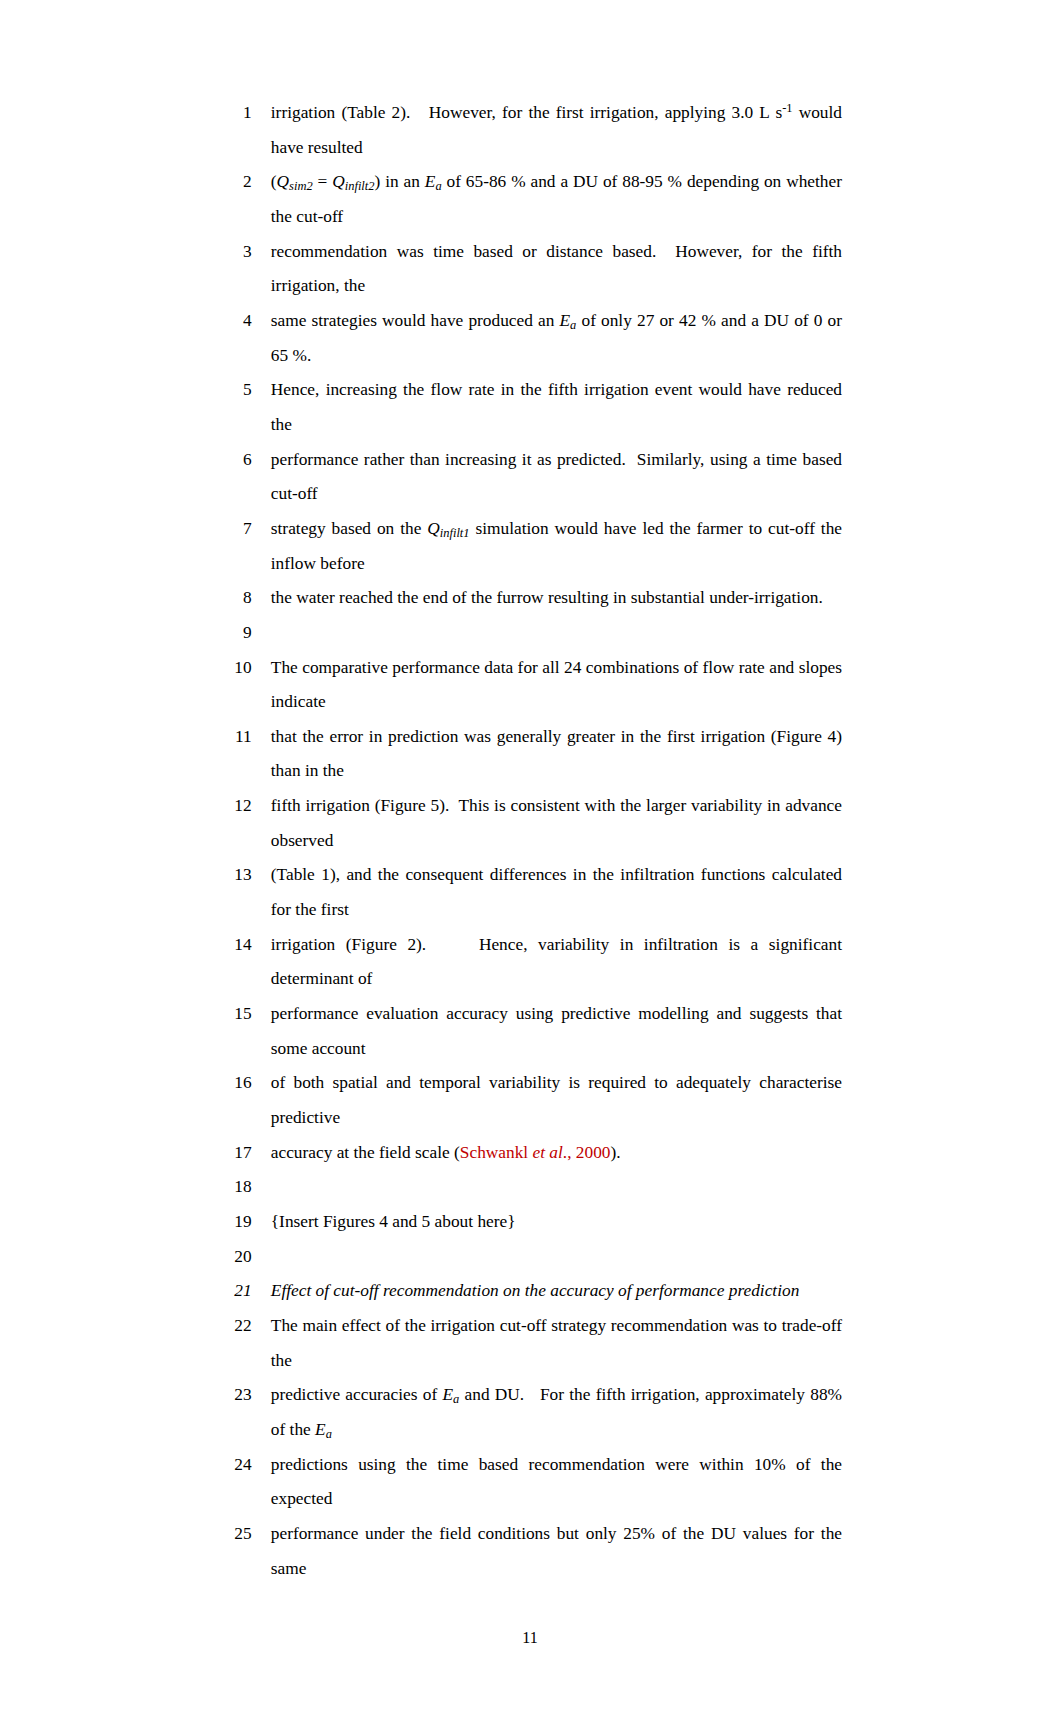irrigation (Table 2). However, for the first irrigation, applying 3.0 L s-1 would have resulted
(Qsim2 = Qinfilt2) in an Ea of 65-86 % and a DU of 88-95 % depending on whether the cut-off
recommendation was time based or distance based. However, for the fifth irrigation, the
same strategies would have produced an Ea of only 27 or 42 % and a DU of 0 or 65 %.
Hence, increasing the flow rate in the fifth irrigation event would have reduced the
performance rather than increasing it as predicted. Similarly, using a time based cut-off
strategy based on the Qinfilt1 simulation would have led the farmer to cut-off the inflow before
the water reached the end of the furrow resulting in substantial under-irrigation.
The comparative performance data for all 24 combinations of flow rate and slopes indicate
that the error in prediction was generally greater in the first irrigation (Figure 4) than in the
fifth irrigation (Figure 5). This is consistent with the larger variability in advance observed
(Table 1), and the consequent differences in the infiltration functions calculated for the first
irrigation (Figure 2). Hence, variability in infiltration is a significant determinant of
performance evaluation accuracy using predictive modelling and suggests that some account
of both spatial and temporal variability is required to adequately characterise predictive
accuracy at the field scale (Schwankl et al., 2000).
{Insert Figures 4 and 5 about here}
Effect of cut-off recommendation on the accuracy of performance prediction
The main effect of the irrigation cut-off strategy recommendation was to trade-off the
predictive accuracies of Ea and DU. For the fifth irrigation, approximately 88% of the Ea
predictions using the time based recommendation were within 10% of the expected
performance under the field conditions but only 25% of the DU values for the same
11